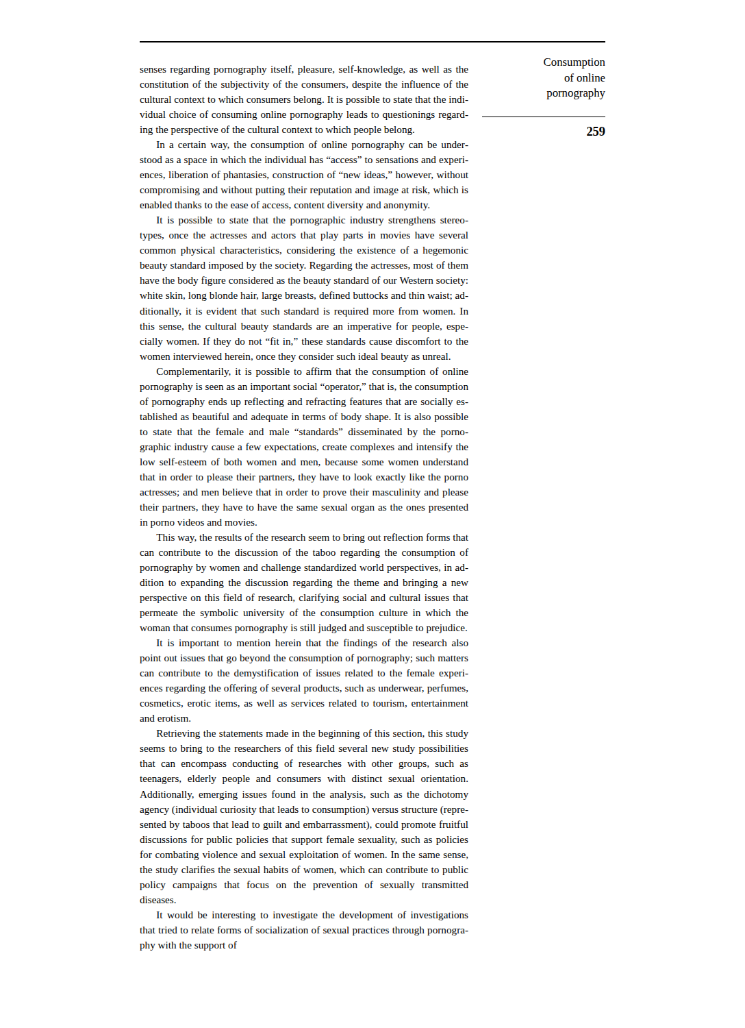Consumption
of online
pornography
259
senses regarding pornography itself, pleasure, self-knowledge, as well as the constitution of the subjectivity of the consumers, despite the influence of the cultural context to which consumers belong. It is possible to state that the individual choice of consuming online pornography leads to questionings regarding the perspective of the cultural context to which people belong.
In a certain way, the consumption of online pornography can be understood as a space in which the individual has “access” to sensations and experiences, liberation of phantasies, construction of “new ideas,” however, without compromising and without putting their reputation and image at risk, which is enabled thanks to the ease of access, content diversity and anonymity.
It is possible to state that the pornographic industry strengthens stereotypes, once the actresses and actors that play parts in movies have several common physical characteristics, considering the existence of a hegemonic beauty standard imposed by the society. Regarding the actresses, most of them have the body figure considered as the beauty standard of our Western society: white skin, long blonde hair, large breasts, defined buttocks and thin waist; additionally, it is evident that such standard is required more from women. In this sense, the cultural beauty standards are an imperative for people, especially women. If they do not “fit in,” these standards cause discomfort to the women interviewed herein, once they consider such ideal beauty as unreal.
Complementarily, it is possible to affirm that the consumption of online pornography is seen as an important social “operator,” that is, the consumption of pornography ends up reflecting and refracting features that are socially established as beautiful and adequate in terms of body shape. It is also possible to state that the female and male “standards” disseminated by the pornographic industry cause a few expectations, create complexes and intensify the low self-esteem of both women and men, because some women understand that in order to please their partners, they have to look exactly like the porno actresses; and men believe that in order to prove their masculinity and please their partners, they have to have the same sexual organ as the ones presented in porno videos and movies.
This way, the results of the research seem to bring out reflection forms that can contribute to the discussion of the taboo regarding the consumption of pornography by women and challenge standardized world perspectives, in addition to expanding the discussion regarding the theme and bringing a new perspective on this field of research, clarifying social and cultural issues that permeate the symbolic university of the consumption culture in which the woman that consumes pornography is still judged and susceptible to prejudice.
It is important to mention herein that the findings of the research also point out issues that go beyond the consumption of pornography; such matters can contribute to the demystification of issues related to the female experiences regarding the offering of several products, such as underwear, perfumes, cosmetics, erotic items, as well as services related to tourism, entertainment and erotism.
Retrieving the statements made in the beginning of this section, this study seems to bring to the researchers of this field several new study possibilities that can encompass conducting of researches with other groups, such as teenagers, elderly people and consumers with distinct sexual orientation. Additionally, emerging issues found in the analysis, such as the dichotomy agency (individual curiosity that leads to consumption) versus structure (represented by taboos that lead to guilt and embarrassment), could promote fruitful discussions for public policies that support female sexuality, such as policies for combating violence and sexual exploitation of women. In the same sense, the study clarifies the sexual habits of women, which can contribute to public policy campaigns that focus on the prevention of sexually transmitted diseases.
It would be interesting to investigate the development of investigations that tried to relate forms of socialization of sexual practices through pornography with the support of